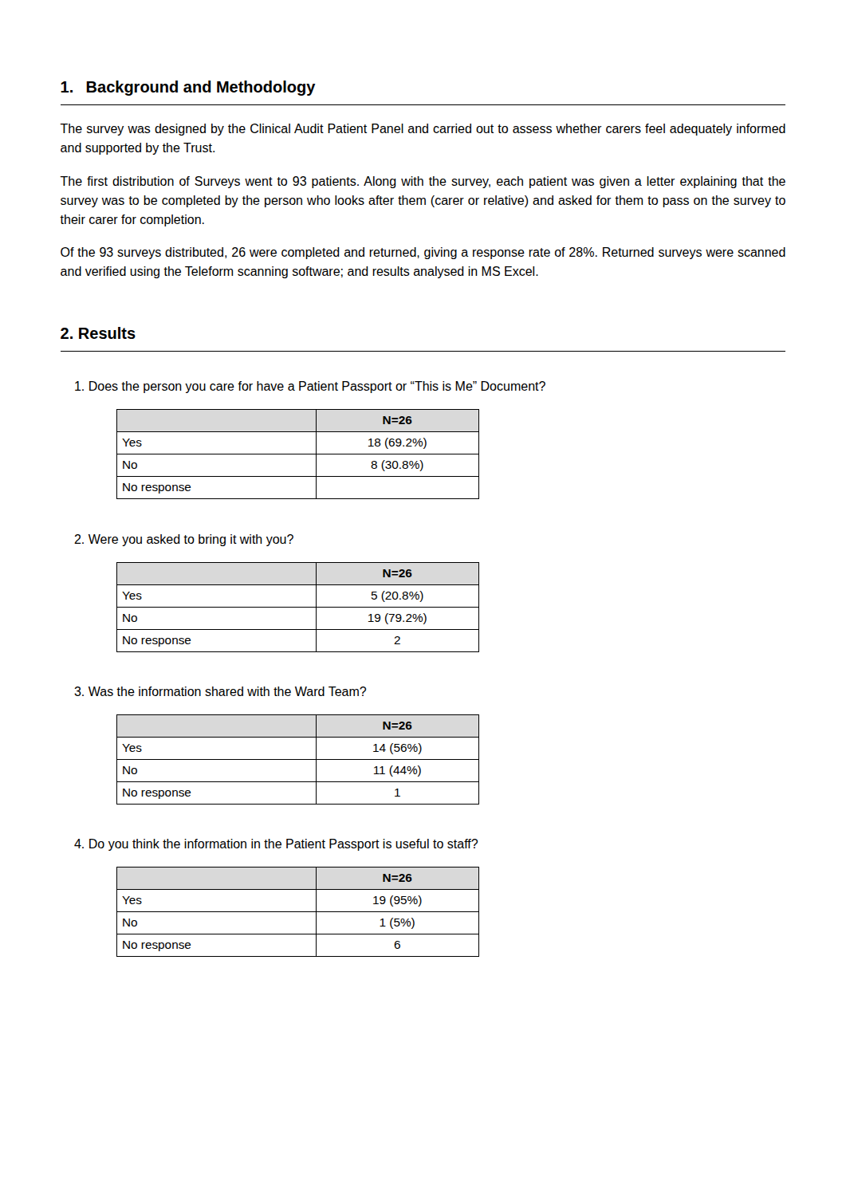1. Background and Methodology
The survey was designed by the Clinical Audit Patient Panel and carried out to assess whether carers feel adequately informed and supported by the Trust.
The first distribution of Surveys went to 93 patients. Along with the survey, each patient was given a letter explaining that the survey was to be completed by the person who looks after them (carer or relative) and asked for them to pass on the survey to their carer for completion.
Of the 93 surveys distributed, 26 were completed and returned, giving a response rate of 28%. Returned surveys were scanned and verified using the Teleform scanning software; and results analysed in MS Excel.
2. Results
Does the person you care for have a Patient Passport or “This is Me” Document?
| | N=26 |
| --- | --- |
| Yes | 18 (69.2%) |
| No | 8 (30.8%) |
| No response | |
Were you asked to bring it with you?
| | N=26 |
| --- | --- |
| Yes | 5 (20.8%) |
| No | 19 (79.2%) |
| No response | 2 |
Was the information shared with the Ward Team?
| | N=26 |
| --- | --- |
| Yes | 14 (56%) |
| No | 11 (44%) |
| No response | 1 |
Do you think the information in the Patient Passport is useful to staff?
| | N=26 |
| --- | --- |
| Yes | 19 (95%) |
| No | 1 (5%) |
| No response | 6 |